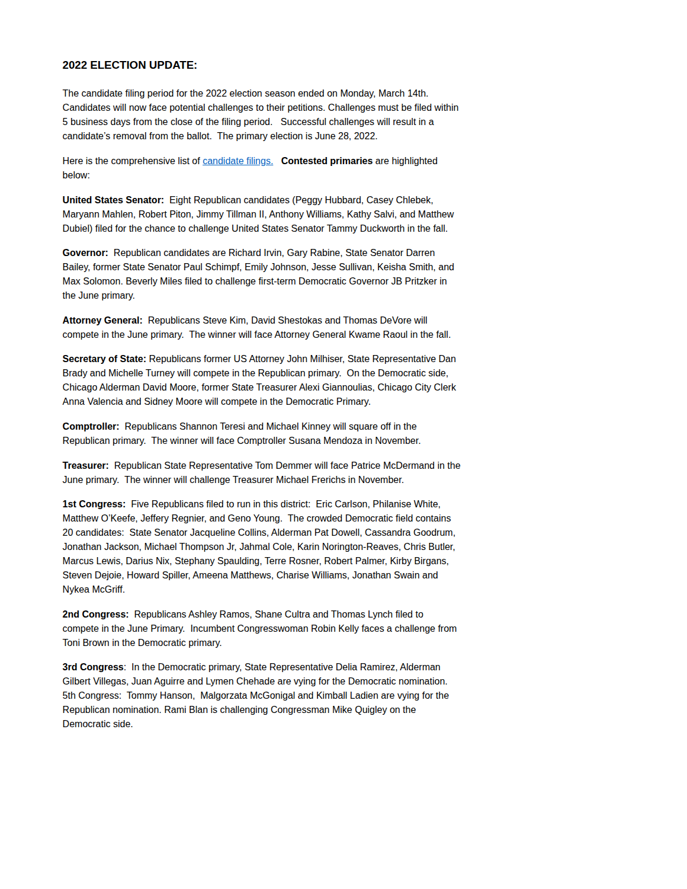2022 ELECTION UPDATE:
The candidate filing period for the 2022 election season ended on Monday, March 14th. Candidates will now face potential challenges to their petitions. Challenges must be filed within 5 business days from the close of the filing period. Successful challenges will result in a candidate’s removal from the ballot. The primary election is June 28, 2022.
Here is the comprehensive list of candidate filings. Contested primaries are highlighted below:
United States Senator: Eight Republican candidates (Peggy Hubbard, Casey Chlebek, Maryann Mahlen, Robert Piton, Jimmy Tillman II, Anthony Williams, Kathy Salvi, and Matthew Dubiel) filed for the chance to challenge United States Senator Tammy Duckworth in the fall.
Governor: Republican candidates are Richard Irvin, Gary Rabine, State Senator Darren Bailey, former State Senator Paul Schimpf, Emily Johnson, Jesse Sullivan, Keisha Smith, and Max Solomon. Beverly Miles filed to challenge first-term Democratic Governor JB Pritzker in the June primary.
Attorney General: Republicans Steve Kim, David Shestokas and Thomas DeVore will compete in the June primary. The winner will face Attorney General Kwame Raoul in the fall.
Secretary of State: Republicans former US Attorney John Milhiser, State Representative Dan Brady and Michelle Turney will compete in the Republican primary. On the Democratic side, Chicago Alderman David Moore, former State Treasurer Alexi Giannoulias, Chicago City Clerk Anna Valencia and Sidney Moore will compete in the Democratic Primary.
Comptroller: Republicans Shannon Teresi and Michael Kinney will square off in the Republican primary. The winner will face Comptroller Susana Mendoza in November.
Treasurer: Republican State Representative Tom Demmer will face Patrice McDermand in the June primary. The winner will challenge Treasurer Michael Frerichs in November.
1st Congress: Five Republicans filed to run in this district: Eric Carlson, Philanise White, Matthew O’Keefe, Jeffery Regnier, and Geno Young. The crowded Democratic field contains 20 candidates: State Senator Jacqueline Collins, Alderman Pat Dowell, Cassandra Goodrum, Jonathan Jackson, Michael Thompson Jr, Jahmal Cole, Karin Norington-Reaves, Chris Butler, Marcus Lewis, Darius Nix, Stephany Spaulding, Terre Rosner, Robert Palmer, Kirby Birgans, Steven Dejoie, Howard Spiller, Ameena Matthews, Charise Williams, Jonathan Swain and Nykea McGriff.
2nd Congress: Republicans Ashley Ramos, Shane Cultra and Thomas Lynch filed to compete in the June Primary. Incumbent Congresswoman Robin Kelly faces a challenge from Toni Brown in the Democratic primary.
3rd Congress: In the Democratic primary, State Representative Delia Ramirez, Alderman Gilbert Villegas, Juan Aguirre and Lymen Chehade are vying for the Democratic nomination.
5th Congress: Tommy Hanson, Malgorzata McGonigal and Kimball Ladien are vying for the Republican nomination. Rami Blan is challenging Congressman Mike Quigley on the Democratic side.